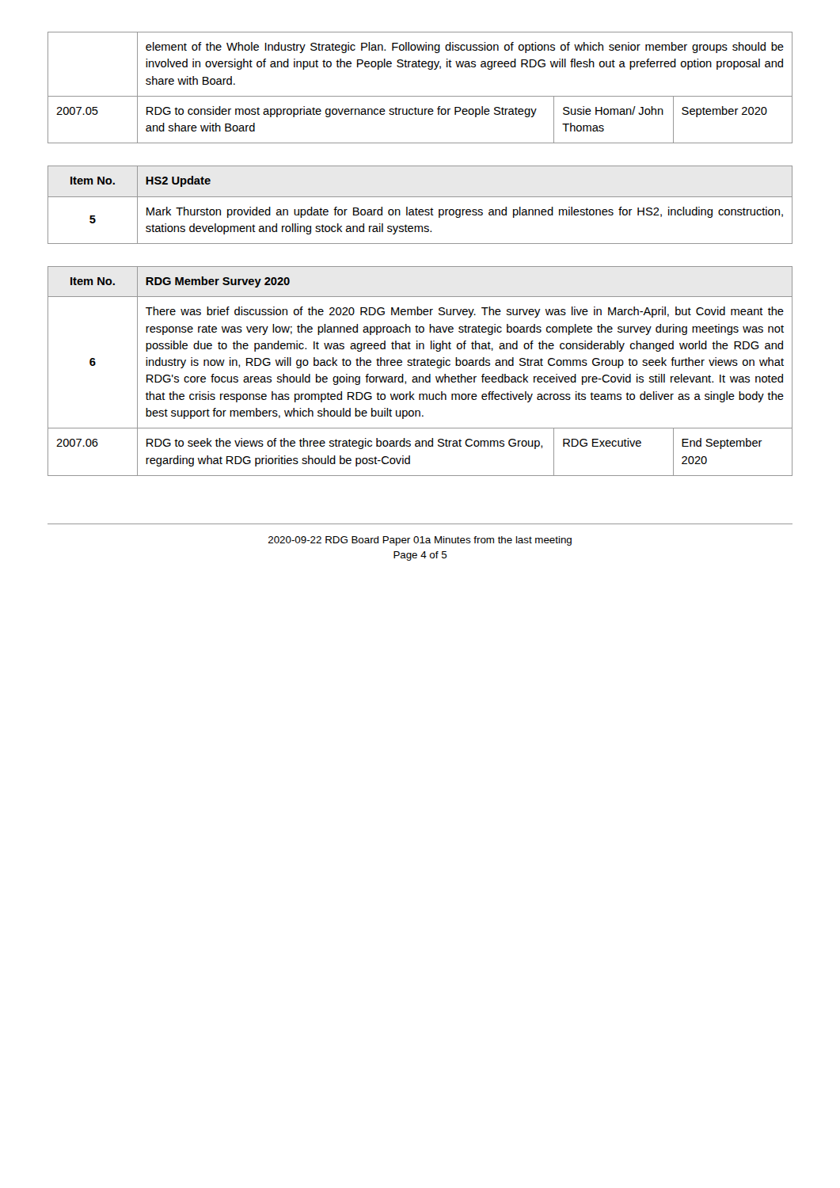| | element of the Whole Industry Strategic Plan. Following discussion of options of which senior member groups should be involved in oversight of and input to the People Strategy, it was agreed RDG will flesh out a preferred option proposal and share with Board. |
| 2007.05 | RDG to consider most appropriate governance structure for People Strategy and share with Board | Susie Homan/ John Thomas | September 2020 |
| Item No. | HS2 Update |
| --- | --- |
| 5 | Mark Thurston provided an update for Board on latest progress and planned milestones for HS2, including construction, stations development and rolling stock and rail systems. |
| Item No. | RDG Member Survey 2020 |
| --- | --- |
| 6 | There was brief discussion of the 2020 RDG Member Survey. The survey was live in March-April, but Covid meant the response rate was very low; the planned approach to have strategic boards complete the survey during meetings was not possible due to the pandemic. It was agreed that in light of that, and of the considerably changed world the RDG and industry is now in, RDG will go back to the three strategic boards and Strat Comms Group to seek further views on what RDG's core focus areas should be going forward, and whether feedback received pre-Covid is still relevant. It was noted that the crisis response has prompted RDG to work much more effectively across its teams to deliver as a single body the best support for members, which should be built upon. |
| 2007.06 | RDG to seek the views of the three strategic boards and Strat Comms Group, regarding what RDG priorities should be post-Covid | RDG Executive | End September 2020 |
2020-09-22 RDG Board Paper 01a Minutes from the last meeting
Page 4 of 5